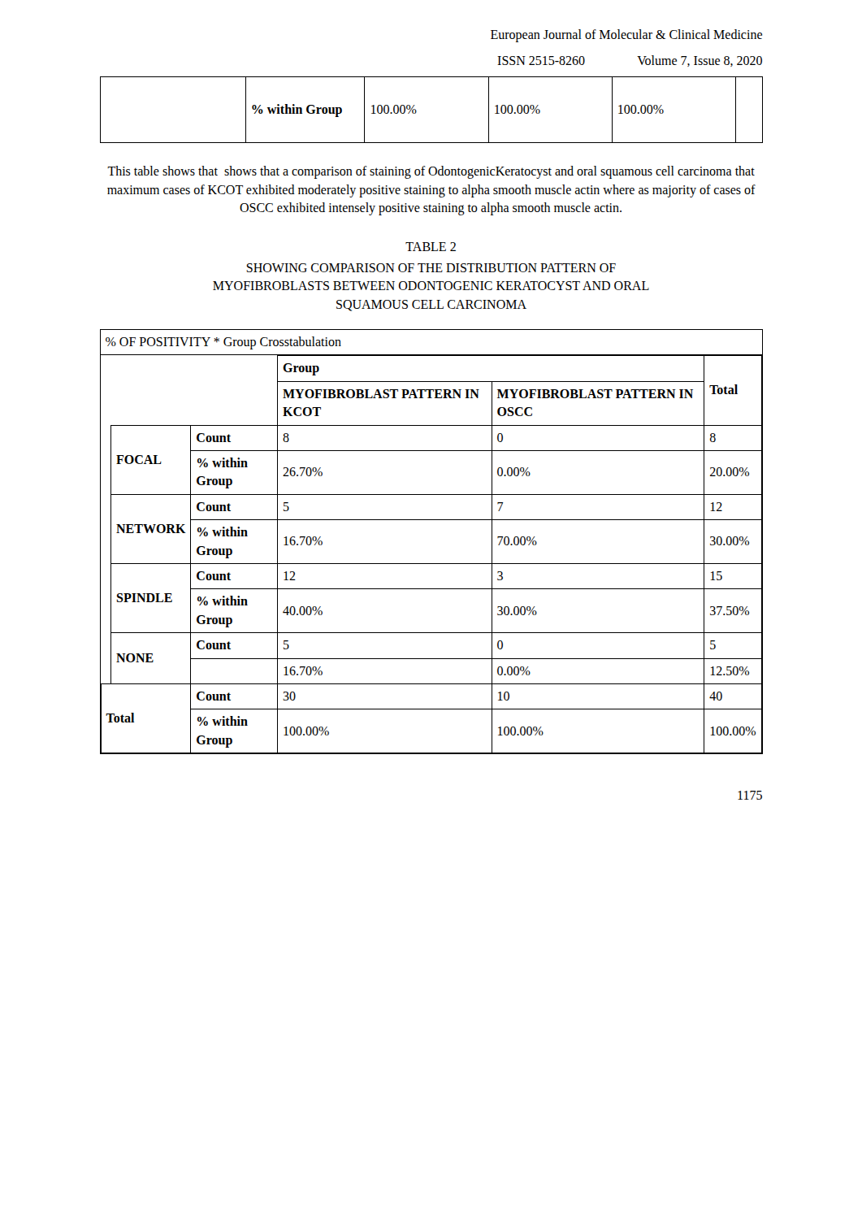European Journal of Molecular & Clinical Medicine ISSN 2515-8260 Volume 7, Issue 8, 2020
| | % within Group | 100.00% | 100.00% | 100.00% | |
This table shows that shows that a comparison of staining of OdontogenicKeratocyst and oral squamous cell carcinoma that maximum cases of KCOT exhibited moderately positive staining to alpha smooth muscle actin where as majority of cases of OSCC exhibited intensely positive staining to alpha smooth muscle actin.
TABLE 2
SHOWING COMPARISON OF THE DISTRIBUTION PATTERN OF
MYOFIBROBLASTS BETWEEN ODONTOGENIC KERATOCYST AND ORAL
SQUAMOUS CELL CARCINOMA
% OF POSITIVITY * Group Crosstabulation
| | | | Group | Total |
| --- | --- | --- | --- | --- |
| MYOFIBROBLAST PATTERN IN KCOT | MYOFIBROBLAST PATTERN IN OSCC |
| | FOCAL | Count | 8 | 0 | 8 |
| % within Group | 26.70% | 0.00% | 20.00% |
| NETWORK | Count | 5 | 7 | 12 |
| % within Group | 16.70% | 70.00% | 30.00% |
| SPINDLE | Count | 12 | 3 | 15 |
| % within Group | 40.00% | 30.00% | 37.50% |
| NONE | Count | 5 | 0 | 5 |
| | | 16.70% | 0.00% | 12.50% |
| Total | Count | 30 | 10 | 40 |
| % within Group | 100.00% | 100.00% | 100.00% |
1175